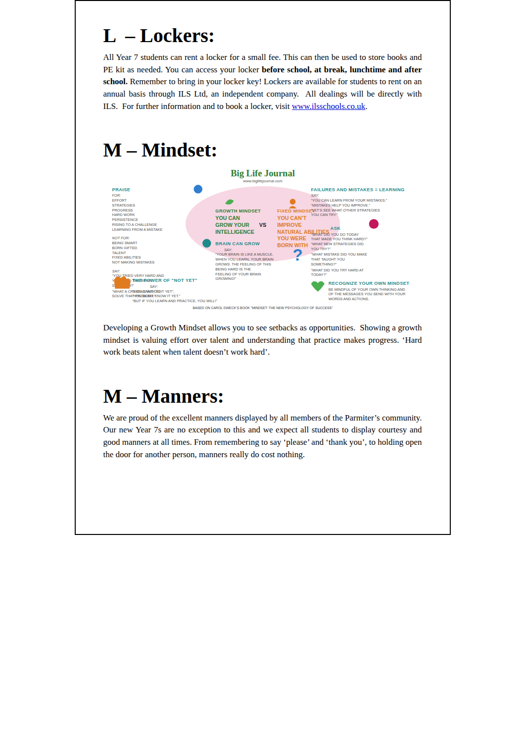L – Lockers:
All Year 7 students can rent a locker for a small fee. This can then be used to store books and PE kit as needed. You can access your locker before school, at break, lunchtime and after school. Remember to bring in your locker key! Lockers are available for students to rent on an annual basis through ILS Ltd, an independent company. All dealings will be directly with ILS. For further information and to book a locker, visit www.ilsschools.co.uk.
M – Mindset:
Big Life Journal growth mindset versus fixed mindset infographic An infographic contrasting growth mindset and fixed mindset, with advice on praise, failures and mistakes, the brain can grow, the power of "not yet", asking questions, and recognising your own mindset. Big Life Journal www.biglifejournal.com PRAISE FOR: EFFORT STRATEGIES PROGRESS HARD WORK PERSISTENCE RISING TO A CHALLENGE LEARNING FROM A MISTAKE NOT FOR: BEING SMART BORN GIFTED TALENT FIXED ABILITIES NOT MAKING MISTAKES SAY: “YOU TRIED VERY HARD AND YOU USED THE RIGHT STRATEGY!” “WHAT A CREATIVE WAY TO SOLVE THAT PROBLEM.” GROWTH MINDSET YOU CAN GROW YOUR INTELLIGENCE VS FIXED MINDSET YOU CAN’T IMPROVE NATURAL ABILITIES YOU WERE BORN WITH FAILURES AND MISTAKES = LEARNING SAY: “YOU CAN LEARN FROM YOUR MISTAKES.” “MISTAKES HELP YOU IMPROVE.” “LET’S SEE WHAT OTHER STRATEGIES YOU CAN TRY.” ASK “WHAT DID YOU DO TODAY THAT MADE YOU THINK HARD?” “WHAT NEW STRATEGIES DID YOU TRY?” “WHAT MISTAKE DID YOU MAKE THAT TAUGHT YOU SOMETHING?” “WHAT DID YOU TRY HARD AT TODAY?” BRAIN CAN GROW SAY: “YOUR BRAIN IS LIKE A MUSCLE. WHEN YOU LEARN, YOUR BRAIN GROWS. THE FEELING OF THIS BEING HARD IS THE FEELING OF YOUR BRAIN GROWING!” ? THE POWER OF "NOT YET" SAY: “YOU CAN’T DO IT YET”, “YOU DON’T KNOW IT YET.” “BUT IF YOU LEARN AND PRACTICE, YOU WILL!” RECOGNIZE YOUR OWN MINDSET BE MINDFUL OF YOUR OWN THINKING AND OF THE MESSAGES YOU SEND WITH YOUR WORDS AND ACTIONS. BASED ON CAROL DWECK’S BOOK "MINDSET: THE NEW PSYCHOLOGY OF SUCCESS"
Developing a Growth Mindset allows you to see setbacks as opportunities. Showing a growth mindset is valuing effort over talent and understanding that practice makes progress. ‘Hard work beats talent when talent doesn’t work hard’.
M – Manners:
We are proud of the excellent manners displayed by all members of the Parmiter’s community. Our new Year 7s are no exception to this and we expect all students to display courtesy and good manners at all times. From remembering to say ‘please’ and ‘thank you’, to holding open the door for another person, manners really do cost nothing.